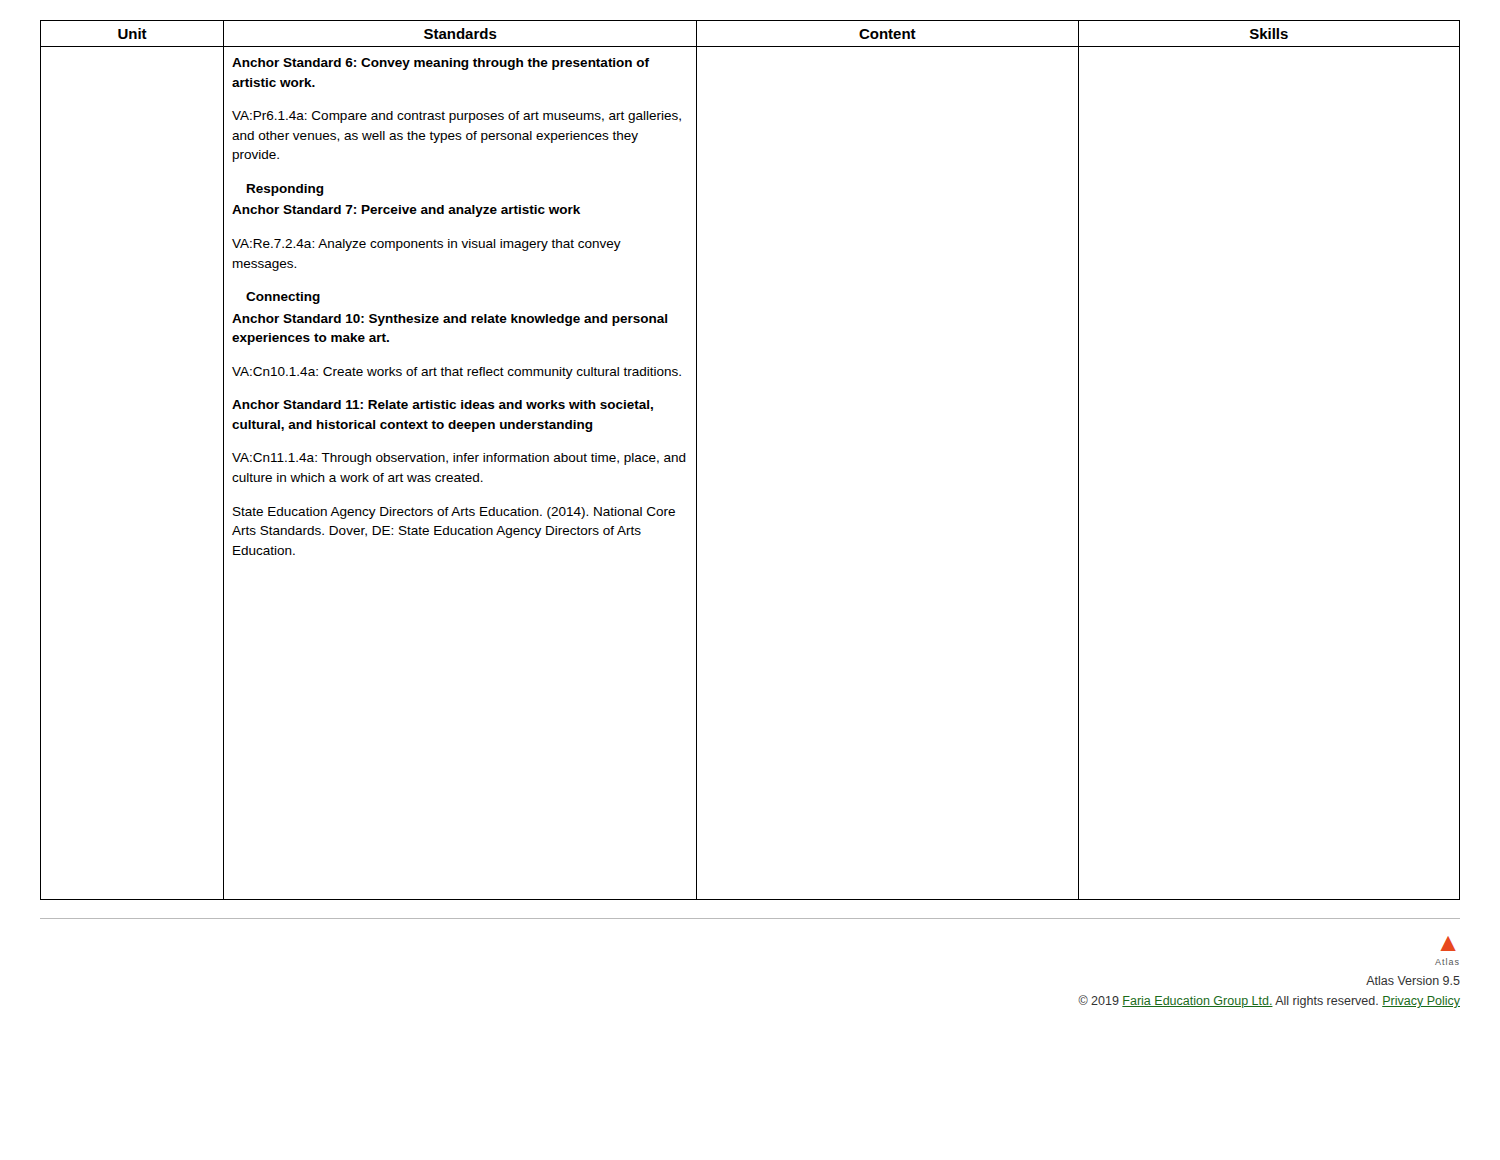| Unit | Standards | Content | Skills |
| --- | --- | --- | --- |
| | Anchor Standard 6: Convey meaning through the presentation of artistic work. VA:Pr6.1.4a: Compare and contrast purposes of art museums, art galleries, and other venues, as well as the types of personal experiences they provide. Responding Anchor Standard 7: Perceive and analyze artistic work VA:Re.7.2.4a: Analyze components in visual imagery that convey messages. Connecting Anchor Standard 10: Synthesize and relate knowledge and personal experiences to make art. VA:Cn10.1.4a: Create works of art that reflect community cultural traditions. Anchor Standard 11: Relate artistic ideas and works with societal, cultural, and historical context to deepen understanding VA:Cn11.1.4a: Through observation, infer information about time, place, and culture in which a work of art was created. State Education Agency Directors of Arts Education. (2014). National Core Arts Standards. Dover, DE: State Education Agency Directors of Arts Education. | | |
▲
Atlas
Atlas Version 9.5
© 2019 Faria Education Group Ltd. All rights reserved. Privacy Policy